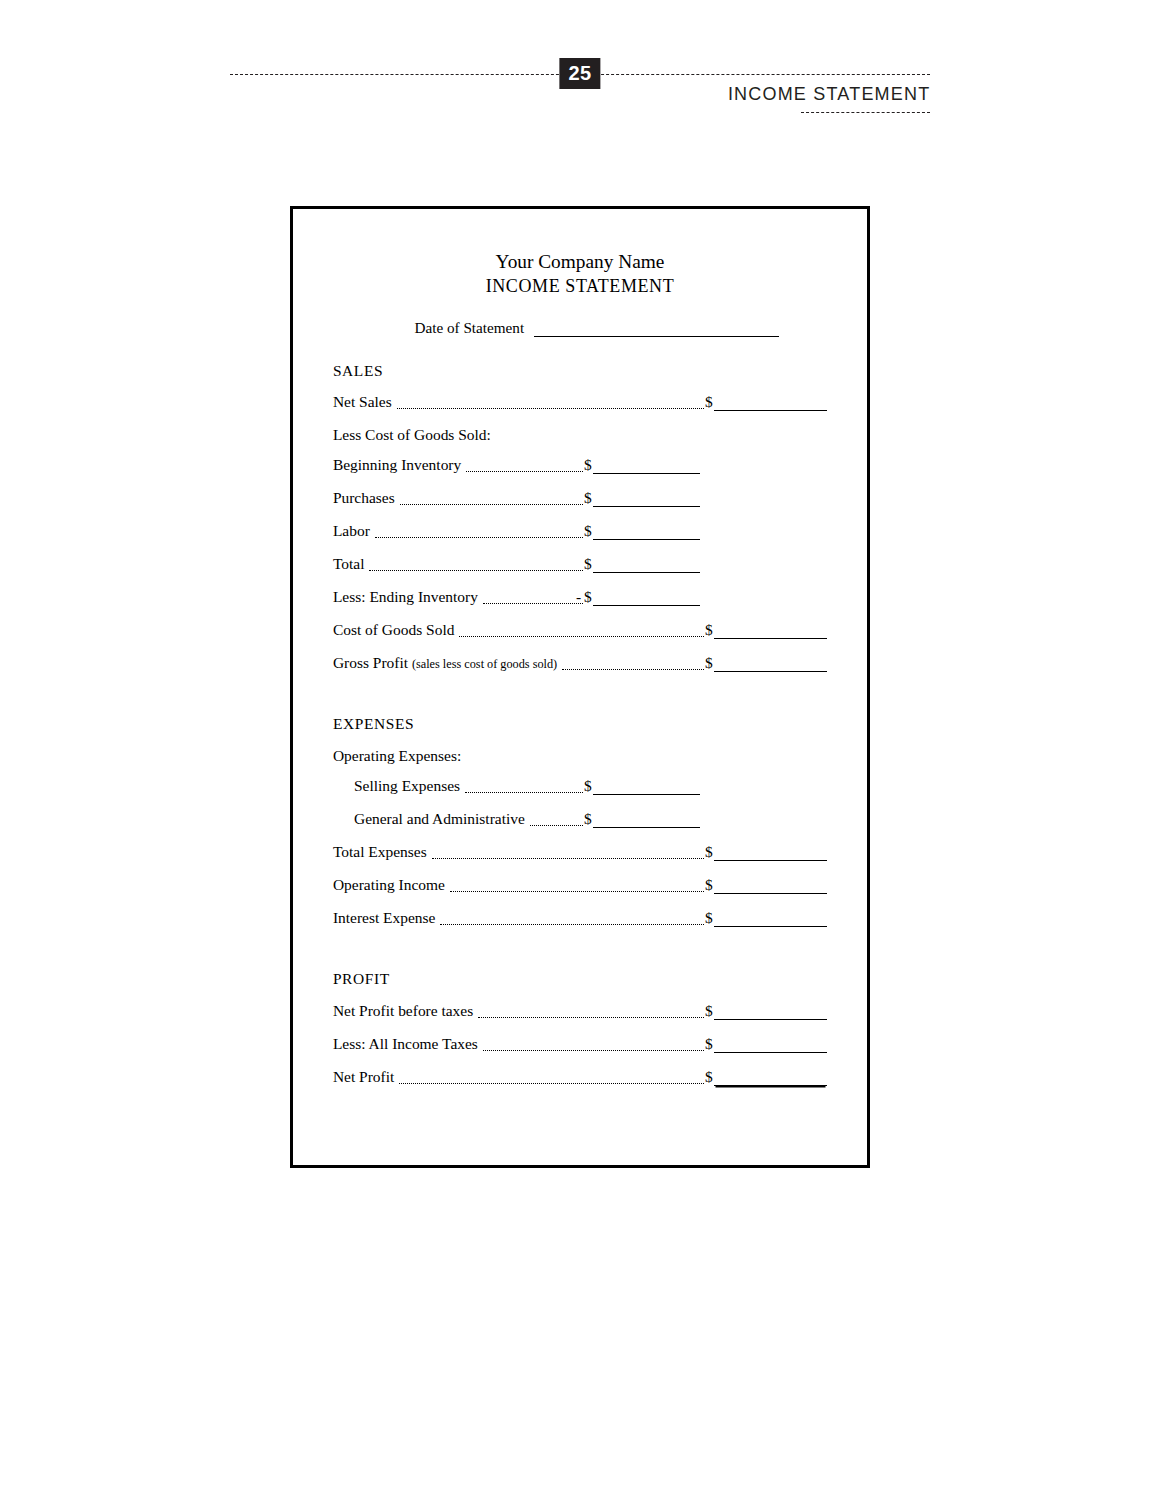25
INCOME STATEMENT
Your Company Name
INCOME STATEMENT
Date of Statement
SALES
Net Sales $
Less Cost of Goods Sold:
Beginning Inventory $
Purchases $
Labor $
Total $
Less: Ending Inventory $
Cost of Goods Sold $
Gross Profit (sales less cost of goods sold) $
EXPENSES
Operating Expenses:
Selling Expenses $
General and Administrative $
Total Expenses $
Operating Income $
Interest Expense $
PROFIT
Net Profit before taxes $
Less: All Income Taxes $
Net Profit $